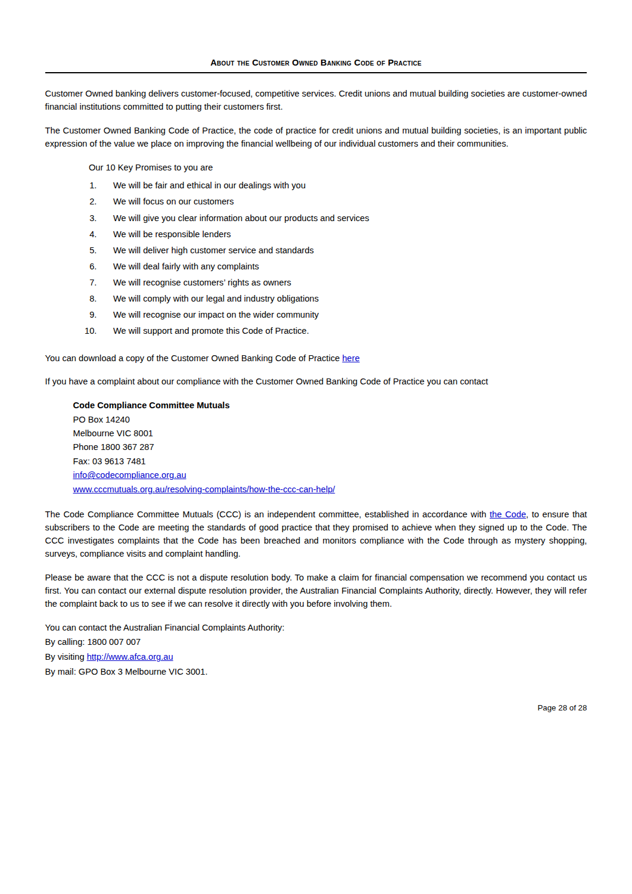About the Customer Owned Banking Code of Practice
Customer Owned banking delivers customer-focused, competitive services. Credit unions and mutual building societies are customer-owned financial institutions committed to putting their customers first.
The Customer Owned Banking Code of Practice, the code of practice for credit unions and mutual building societies, is an important public expression of the value we place on improving the financial wellbeing of our individual customers and their communities.
Our 10 Key Promises to you are
We will be fair and ethical in our dealings with you
We will focus on our customers
We will give you clear information about our products and services
We will be responsible lenders
We will deliver high customer service and standards
We will deal fairly with any complaints
We will recognise customers’ rights as owners
We will comply with our legal and industry obligations
We will recognise our impact on the wider community
We will support and promote this Code of Practice.
You can download a copy of the Customer Owned Banking Code of Practice here
If you have a complaint about our compliance with the Customer Owned Banking Code of Practice you can contact
Code Compliance Committee Mutuals
PO Box 14240
Melbourne VIC 8001
Phone 1800 367 287
Fax: 03 9613 7481
info@codecompliance.org.au
www.cccmutuals.org.au/resolving-complaints/how-the-ccc-can-help/
The Code Compliance Committee Mutuals (CCC) is an independent committee, established in accordance with the Code, to ensure that subscribers to the Code are meeting the standards of good practice that they promised to achieve when they signed up to the Code. The CCC investigates complaints that the Code has been breached and monitors compliance with the Code through as mystery shopping, surveys, compliance visits and complaint handling.
Please be aware that the CCC is not a dispute resolution body. To make a claim for financial compensation we recommend you contact us first. You can contact our external dispute resolution provider, the Australian Financial Complaints Authority, directly. However, they will refer the complaint back to us to see if we can resolve it directly with you before involving them.
You can contact the Australian Financial Complaints Authority:
By calling: 1800 007 007
By visiting http://www.afca.org.au
By mail: GPO Box 3 Melbourne VIC 3001.
Page 28 of 28